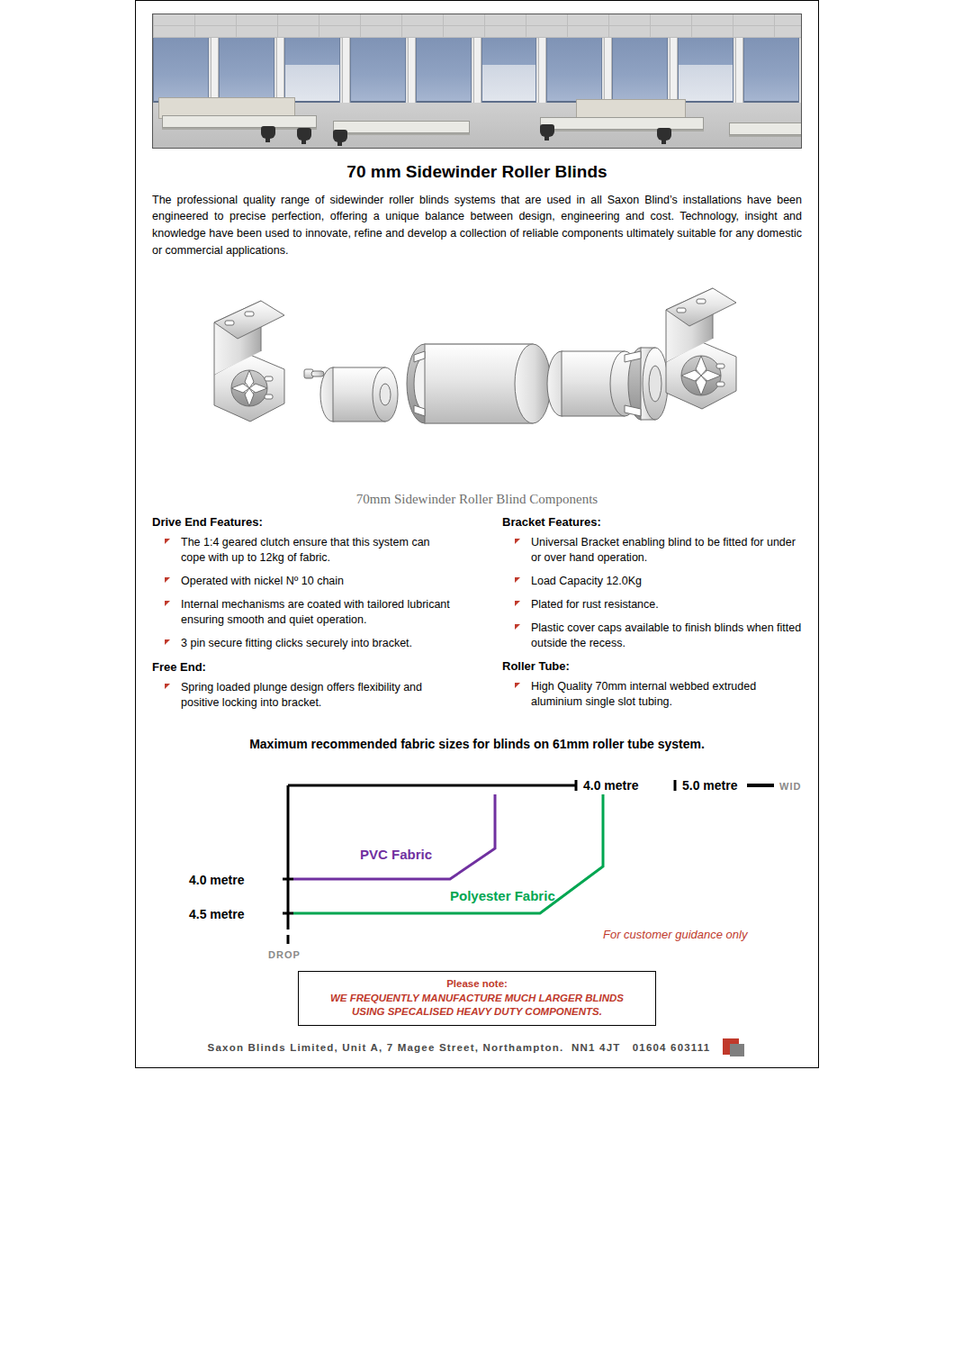70 mm Sidewinder Roller Blinds
The professional quality range of sidewinder roller blinds systems that are used in all Saxon Blind’s installations have been engineered to precise perfection, offering a unique balance between design, engineering and cost. Technology, insight and knowledge have been used to innovate, refine and develop a collection of reliable components ultimately suitable for any domestic or commercial applications.
70mm Sidewinder Roller Blind Components
Drive End Features:
The 1:4 geared clutch ensure that this system can cope with up to 12kg of fabric.
Operated with nickel Nº 10 chain
Internal mechanisms are coated with tailored lubricant ensuring smooth and quiet operation.
3 pin secure fitting clicks securely into bracket.
Free End:
Spring loaded plunge design offers flexibility and positive locking into bracket.
Bracket Features:
Universal Bracket enabling blind to be fitted for under or over hand operation.
Load Capacity 12.0Kg
Plated for rust resistance.
Plastic cover caps available to finish blinds when fitted outside the recess.
Roller Tube:
High Quality 70mm internal webbed extruded aluminium single slot tubing.
Maximum recommended fabric sizes for blinds on 61mm roller tube system.
4.0 metre 5.0 metre WIDTH 4.0 metre 4.5 metre DROP PVC Fabric Polyester Fabric For customer guidance only
Please note:
WE FREQUENTLY MANUFACTURE MUCH LARGER BLINDS
USING SPECALISED HEAVY DUTY COMPONENTS.
Saxon Blinds Limited, Unit A, 7 Magee Street, Northampton. NN1 4JT 01604 603111